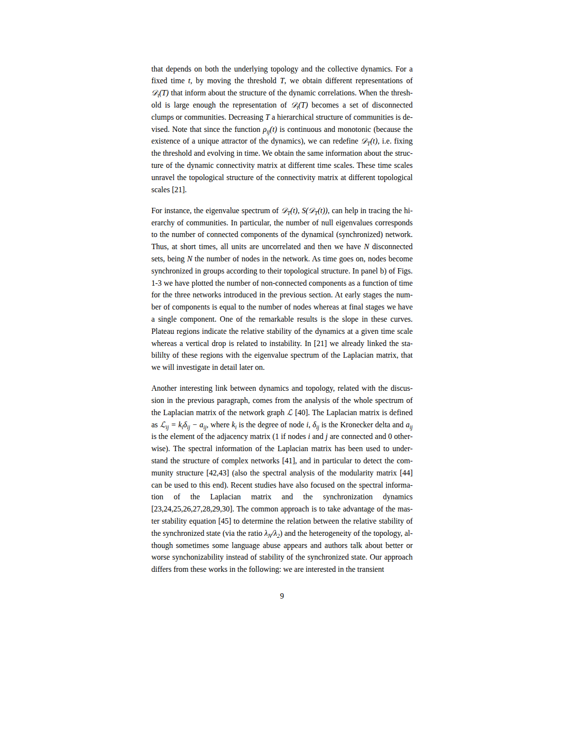that depends on both the underlying topology and the collective dynamics. For a fixed time t, by moving the threshold T, we obtain different representations of 𝒟t(T) that inform about the structure of the dynamic correlations. When the threshold is large enough the representation of 𝒟t(T) becomes a set of disconnected clumps or communities. Decreasing T a hierarchical structure of communities is devised. Note that since the function ρij(t) is continuous and monotonic (because the existence of a unique attractor of the dynamics), we can redefine 𝒟T(t), i.e. fixing the threshold and evolving in time. We obtain the same information about the structure of the dynamic connectivity matrix at different time scales. These time scales unravel the topological structure of the connectivity matrix at different topological scales [21].
For instance, the eigenvalue spectrum of 𝒟T(t), S(𝒟T(t)), can help in tracing the hierarchy of communities. In particular, the number of null eigenvalues corresponds to the number of connected components of the dynamical (synchronized) network. Thus, at short times, all units are uncorrelated and then we have N disconnected sets, being N the number of nodes in the network. As time goes on, nodes become synchronized in groups according to their topological structure. In panel b) of Figs. 1-3 we have plotted the number of non-connected components as a function of time for the three networks introduced in the previous section. At early stages the number of components is equal to the number of nodes whereas at final stages we have a single component. One of the remarkable results is the slope in these curves. Plateau regions indicate the relative stability of the dynamics at a given time scale whereas a vertical drop is related to instability. In [21] we already linked the stabililty of these regions with the eigenvalue spectrum of the Laplacian matrix, that we will investigate in detail later on.
Another interesting link between dynamics and topology, related with the discussion in the previous paragraph, comes from the analysis of the whole spectrum of the Laplacian matrix of the network graph ℒ [40]. The Laplacian matrix is defined as ℒij = kiδij − aij, where ki is the degree of node i, δij is the Kronecker delta and aij is the element of the adjacency matrix (1 if nodes i and j are connected and 0 otherwise). The spectral information of the Laplacian matrix has been used to understand the structure of complex networks [41], and in particular to detect the community structure [42,43] (also the spectral analysis of the modularity matrix [44] can be used to this end). Recent studies have also focused on the spectral information of the Laplacian matrix and the synchronization dynamics [23,24,25,26,27,28,29,30]. The common approach is to take advantage of the master stability equation [45] to determine the relation between the relative stability of the synchronized state (via the ratio λN/λ2) and the heterogeneity of the topology, although sometimes some language abuse appears and authors talk about better or worse synchonizability instead of stability of the synchronized state. Our approach differs from these works in the following: we are interested in the transient
9